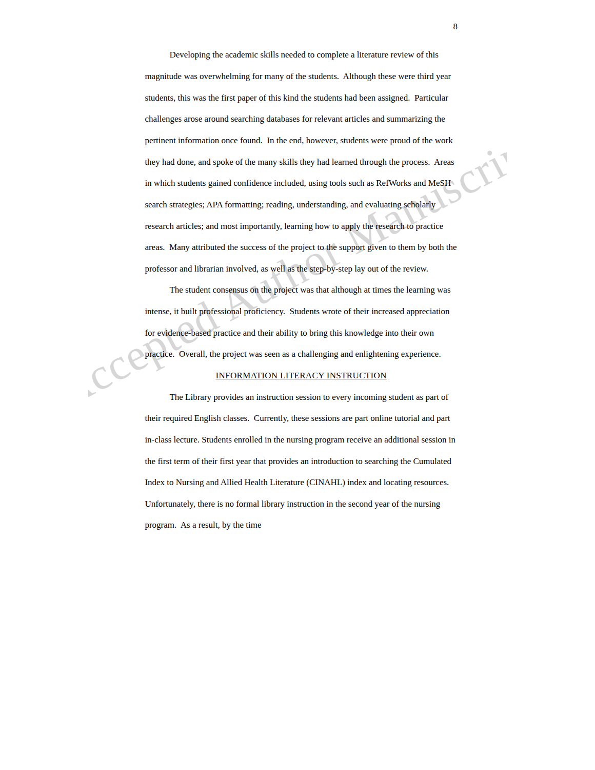8
Accepted Author Manuscript
Developing the academic skills needed to complete a literature review of this magnitude was overwhelming for many of the students. Although these were third year students, this was the first paper of this kind the students had been assigned. Particular challenges arose around searching databases for relevant articles and summarizing the pertinent information once found. In the end, however, students were proud of the work they had done, and spoke of the many skills they had learned through the process. Areas in which students gained confidence included, using tools such as RefWorks and MeSH search strategies; APA formatting; reading, understanding, and evaluating scholarly research articles; and most importantly, learning how to apply the research to practice areas. Many attributed the success of the project to the support given to them by both the professor and librarian involved, as well as the step-by-step lay out of the review.
The student consensus on the project was that although at times the learning was intense, it built professional proficiency. Students wrote of their increased appreciation for evidence-based practice and their ability to bring this knowledge into their own practice. Overall, the project was seen as a challenging and enlightening experience.
INFORMATION LITERACY INSTRUCTION
The Library provides an instruction session to every incoming student as part of their required English classes. Currently, these sessions are part online tutorial and part in-class lecture. Students enrolled in the nursing program receive an additional session in the first term of their first year that provides an introduction to searching the Cumulated Index to Nursing and Allied Health Literature (CINAHL) index and locating resources. Unfortunately, there is no formal library instruction in the second year of the nursing program. As a result, by the time